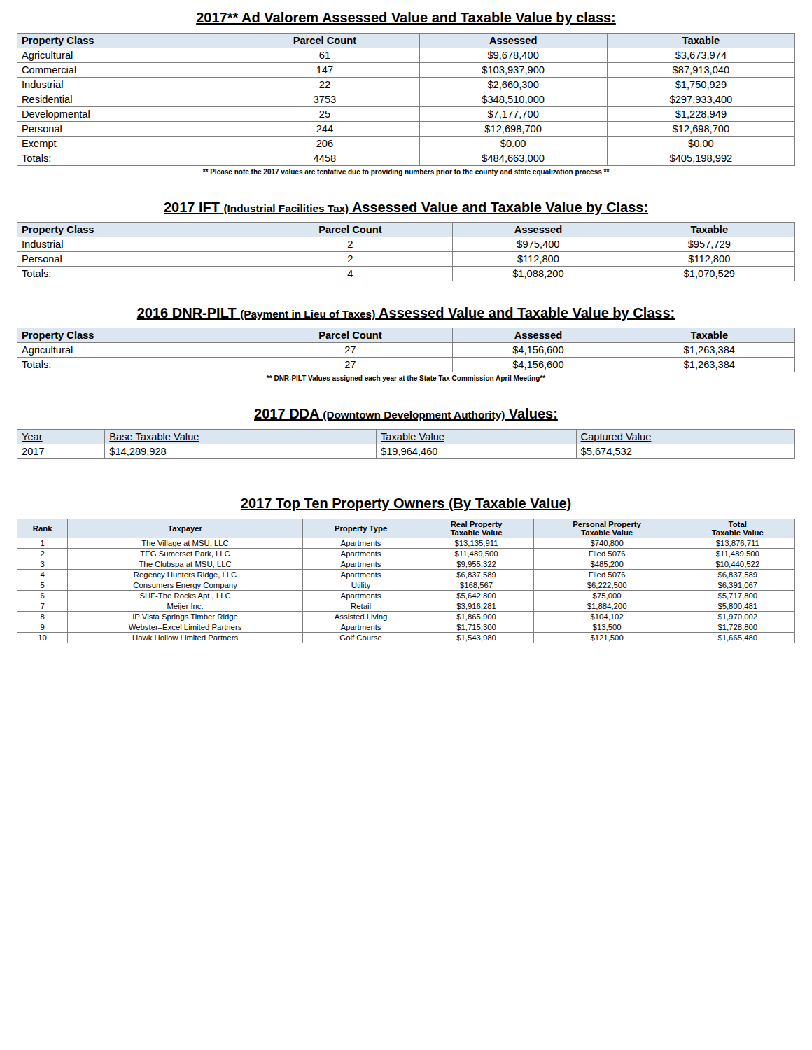2017** Ad Valorem Assessed Value and Taxable Value by class:
| Property Class | Parcel Count | Assessed | Taxable |
| --- | --- | --- | --- |
| Agricultural | 61 | $9,678,400 | $3,673,974 |
| Commercial | 147 | $103,937,900 | $87,913,040 |
| Industrial | 22 | $2,660,300 | $1,750,929 |
| Residential | 3753 | $348,510,000 | $297,933,400 |
| Developmental | 25 | $7,177,700 | $1,228,949 |
| Personal | 244 | $12,698,700 | $12,698,700 |
| Exempt | 206 | $0.00 | $0.00 |
| Totals: | 4458 | $484,663,000 | $405,198,992 |
** Please note the 2017 values are tentative due to providing numbers prior to the county and state equalization process **
2017 IFT (Industrial Facilities Tax) Assessed Value and Taxable Value by Class:
| Property Class | Parcel Count | Assessed | Taxable |
| --- | --- | --- | --- |
| Industrial | 2 | $975,400 | $957,729 |
| Personal | 2 | $112,800 | $112,800 |
| Totals: | 4 | $1,088,200 | $1,070,529 |
2016 DNR-PILT (Payment in Lieu of Taxes) Assessed Value and Taxable Value by Class:
| Property Class | Parcel Count | Assessed | Taxable |
| --- | --- | --- | --- |
| Agricultural | 27 | $4,156,600 | $1,263,384 |
| Totals: | 27 | $4,156,600 | $1,263,384 |
** DNR-PILT Values assigned each year at the State Tax Commission April Meeting**
2017 DDA (Downtown Development Authority) Values:
| Year | Base Taxable Value | Taxable Value | Captured Value |
| --- | --- | --- | --- |
| 2017 | $14,289,928 | $19,964,460 | $5,674,532 |
2017 Top Ten Property Owners (By Taxable Value)
| Rank | Taxpayer | Property Type | Real Property Taxable Value | Personal Property Taxable Value | Total Taxable Value |
| --- | --- | --- | --- | --- | --- |
| 1 | The Village at MSU, LLC | Apartments | $13,135,911 | $740,800 | $13,876,711 |
| 2 | TEG Sumerset Park, LLC | Apartments | $11,489,500 | Filed 5076 | $11,489,500 |
| 3 | The Clubspa at MSU, LLC | Apartments | $9,955,322 | $485,200 | $10,440,522 |
| 4 | Regency Hunters Ridge, LLC | Apartments | $6,837,589 | Filed 5076 | $6,837,589 |
| 5 | Consumers Energy Company | Utility | $168,567 | $6,222,500 | $6,391,067 |
| 6 | SHF-The Rocks Apt., LLC | Apartments | $5,642.800 | $75,000 | $5,717,800 |
| 7 | Meijer Inc. | Retail | $3,916,281 | $1,884,200 | $5,800,481 |
| 8 | IP Vista Springs Timber Ridge | Assisted Living | $1,865,900 | $104,102 | $1,970,002 |
| 9 | Webster–Excel Limited Partners | Apartments | $1,715,300 | $13,500 | $1,728,800 |
| 10 | Hawk Hollow Limited Partners | Golf Course | $1,543,980 | $121,500 | $1,665,480 |